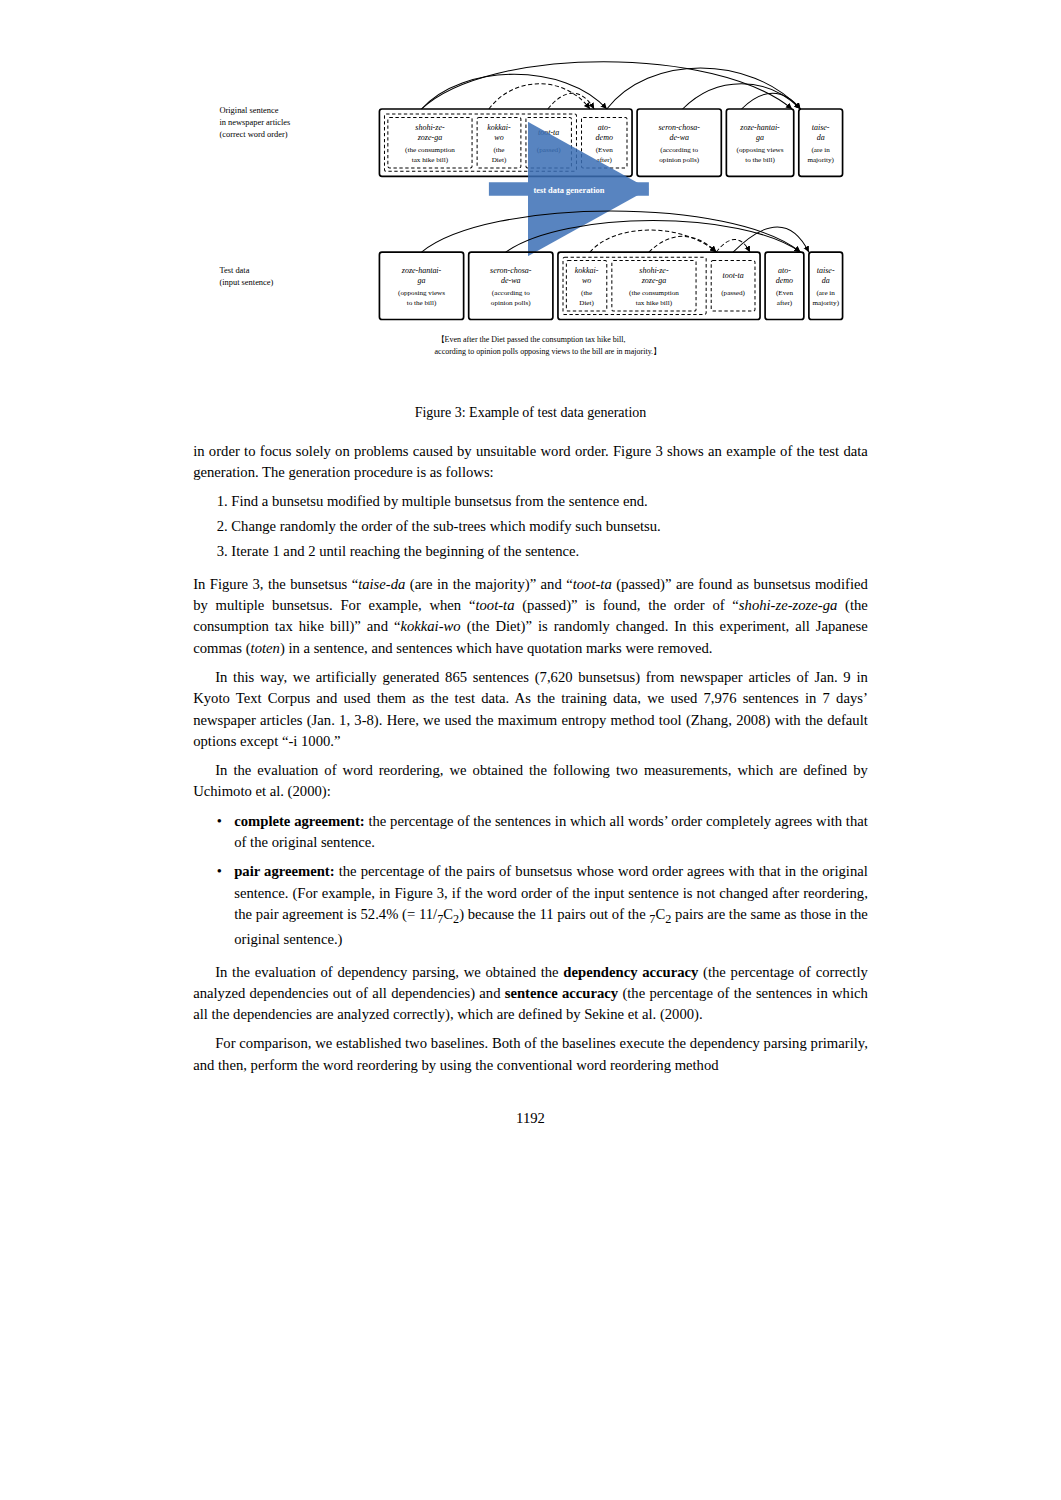Original sentence in newspaper articles (correct word order) shohi-ze- zoze-ga (the consumption tax hike bill) kokkai- wo (the Diet) toot-ta (passed) ato- demo (Even after) seron-chosa- de-wa (according to opinion polls) zoze-hantai- ga (opposing views to the bill) taise- da (are in majority) test data generation Test data (input sentence) zoze-hantai- ga (opposing views to the bill) seron-chosa- de-wa (according to opinion polls) kokkai- wo (the Diet) shohi-ze- zoze-ga (the consumption tax hike bill) toot-ta (passed) ato- demo (Even after) taise- da (are in majority) 【Even after the Diet passed the consumption tax hike bill, according to opinion polls opposing views to the bill are in majority.】
Figure 3: Example of test data generation
in order to focus solely on problems caused by unsuitable word order. Figure 3 shows an example of the test data generation. The generation procedure is as follows:
Find a bunsetsu modified by multiple bunsetsus from the sentence end.
Change randomly the order of the sub-trees which modify such bunsetsu.
Iterate 1 and 2 until reaching the beginning of the sentence.
In Figure 3, the bunsetsus “taise-da (are in the majority)” and “toot-ta (passed)” are found as bunsetsus modified by multiple bunsetsus. For example, when “toot-ta (passed)” is found, the order of “shohi-ze-zoze-ga (the consumption tax hike bill)” and “kokkai-wo (the Diet)” is randomly changed. In this experiment, all Japanese commas (toten) in a sentence, and sentences which have quotation marks were removed.
In this way, we artificially generated 865 sentences (7,620 bunsetsus) from newspaper articles of Jan. 9 in Kyoto Text Corpus and used them as the test data. As the training data, we used 7,976 sentences in 7 days’ newspaper articles (Jan. 1, 3-8). Here, we used the maximum entropy method tool (Zhang, 2008) with the default options except “-i 1000.”
In the evaluation of word reordering, we obtained the following two measurements, which are defined by Uchimoto et al. (2000):
complete agreement: the percentage of the sentences in which all words’ order completely agrees with that of the original sentence.
pair agreement: the percentage of the pairs of bunsetsus whose word order agrees with that in the original sentence. (For example, in Figure 3, if the word order of the input sentence is not changed after reordering, the pair agreement is 52.4% (= 11/7C2) because the 11 pairs out of the 7C2 pairs are the same as those in the original sentence.)
In the evaluation of dependency parsing, we obtained the dependency accuracy (the percentage of correctly analyzed dependencies out of all dependencies) and sentence accuracy (the percentage of the sentences in which all the dependencies are analyzed correctly), which are defined by Sekine et al. (2000).
For comparison, we established two baselines. Both of the baselines execute the dependency parsing primarily, and then, perform the word reordering by using the conventional word reordering method
1192